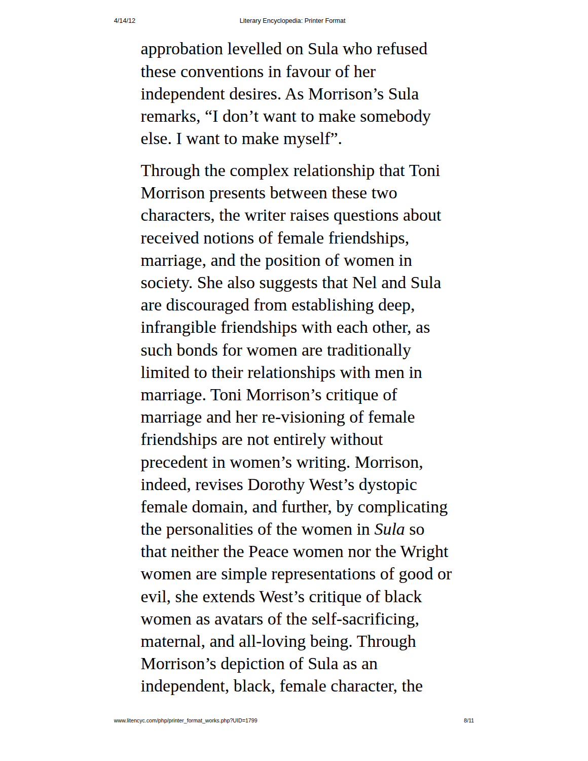4/14/12 Literary Encyclopedia: Printer Format
approbation levelled on Sula who refused these conventions in favour of her independent desires. As Morrison’s Sula remarks, “I don’t want to make somebody else. I want to make myself”.
Through the complex relationship that Toni Morrison presents between these two characters, the writer raises questions about received notions of female friendships, marriage, and the position of women in society. She also suggests that Nel and Sula are discouraged from establishing deep, infrangible friendships with each other, as such bonds for women are traditionally limited to their relationships with men in marriage. Toni Morrison’s critique of marriage and her re-visioning of female friendships are not entirely without precedent in women’s writing. Morrison, indeed, revises Dorothy West’s dystopic female domain, and further, by complicating the personalities of the women in Sula so that neither the Peace women nor the Wright women are simple representations of good or evil, she extends West’s critique of black women as avatars of the self-sacrificing, maternal, and all-loving being. Through Morrison’s depiction of Sula as an independent, black, female character, the
www.litencyc.com/php/printer_format_works.php?UID=1799 8/11